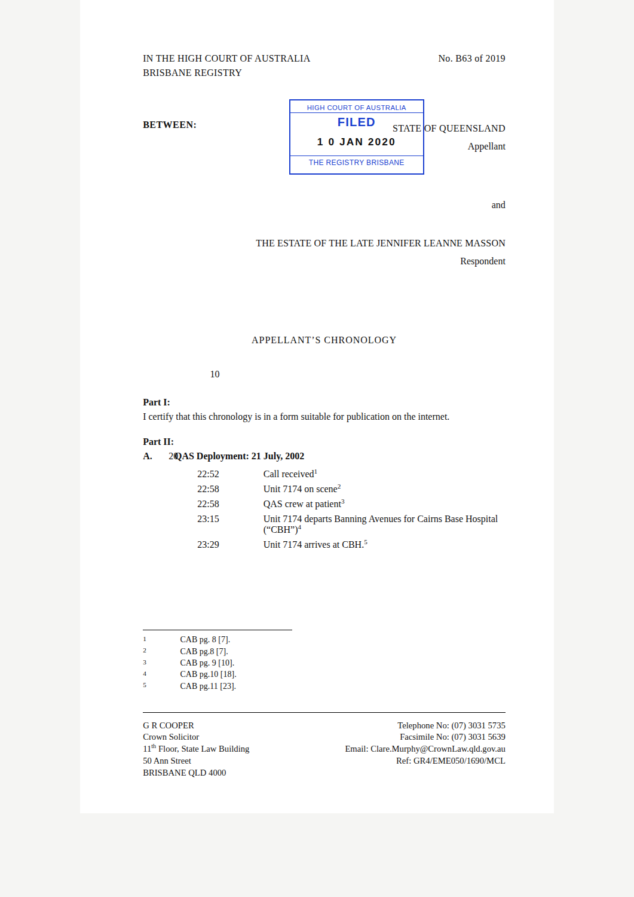No. B63 of 2019 IN THE HIGH COURT OF AUSTRALIA
BRISBANE REGISTRY
BETWEEN:
HIGH COURT OF AUSTRALIA
FILED
1 0 JAN 2020
THE REGISTRY BRISBANE
STATE OF QUEENSLAND
Appellant
and
10
THE ESTATE OF THE LATE JENNIFER LEANNE MASSON
Respondent
APPELLANT’S CHRONOLOGY
Part I:
I certify that this chronology is in a form suitable for publication on the internet.
Part II:
20
A. QAS Deployment: 21 July, 2002
| 22:52 | Call received 1 |
| 22:58 | Unit 7174 on scene 2 |
| 22:58 | QAS crew at patient 3 |
| 23:15 | Unit 7174 departs Banning Avenues for Cairns Base Hospital (“CBH”) 4 |
| 23:29 | Unit 7174 arrives at CBH. 5 |
| 1 | CAB pg. 8 [7]. |
| 2 | CAB pg.8 [7]. |
| 3 | CAB pg. 9 [10]. |
| 4 | CAB pg.10 [18]. |
| 5 | CAB pg.11 [23]. |
G R COOPER Crown Solicitor 11th Floor, State Law Building 50 Ann Street BRISBANE QLD 4000
Telephone No: (07) 3031 5735 Facsimile No: (07) 3031 5639 Email: Clare.Murphy@CrownLaw.qld.gov.au Ref: GR4/EME050/1690/MCL